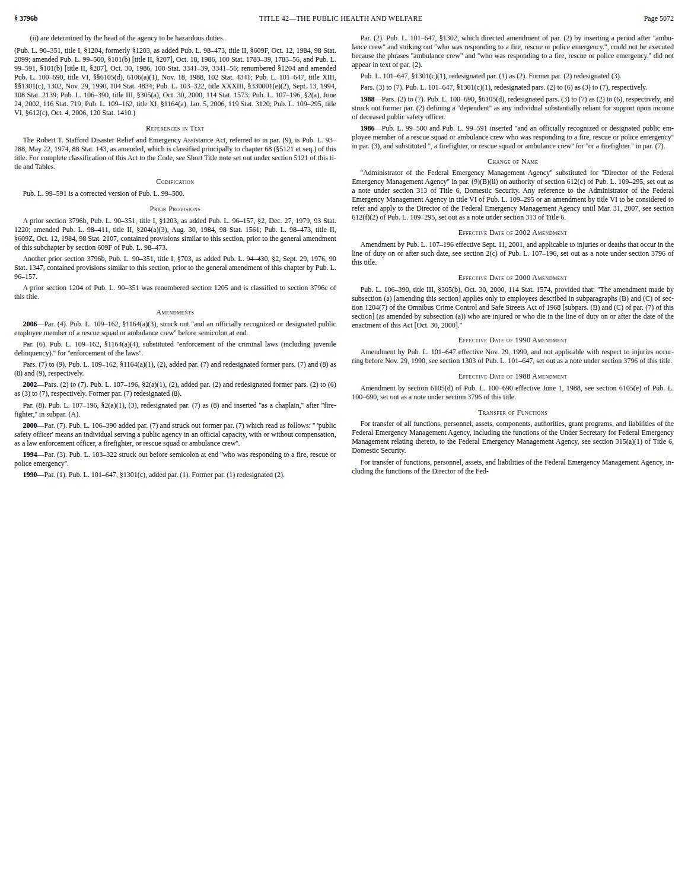§ 3796b TITLE 42—THE PUBLIC HEALTH AND WELFARE Page 5072
(ii) are determined by the head of the agency to be hazardous duties.
(Pub. L. 90–351, title I, §1204, formerly §1203, as added Pub. L. 98–473, title II, §609F, Oct. 12, 1984, 98 Stat. 2099; amended Pub. L. 99–500, §101(b) [title II, §207], Oct. 18, 1986, 100 Stat. 1783–39, 1783–56, and Pub. L. 99–591, §101(b) [title II, §207], Oct. 30, 1986, 100 Stat. 3341–39, 3341–56; renumbered §1204 and amended Pub. L. 100–690, title VI, §§6105(d), 6106(a)(1), Nov. 18, 1988, 102 Stat. 4341; Pub. L. 101–647, title XIII, §§1301(c), 1302, Nov. 29, 1990, 104 Stat. 4834; Pub. L. 103–322, title XXXIII, §330001(e)(2), Sept. 13, 1994, 108 Stat. 2139; Pub. L. 106–390, title III, §305(a), Oct. 30, 2000, 114 Stat. 1573; Pub. L. 107–196, §2(a), June 24, 2002, 116 Stat. 719; Pub. L. 109–162, title XI, §1164(a), Jan. 5, 2006, 119 Stat. 3120; Pub. L. 109–295, title VI, §612(c), Oct. 4, 2006, 120 Stat. 1410.)
References in Text
The Robert T. Stafford Disaster Relief and Emergency Assistance Act, referred to in par. (9), is Pub. L. 93–288, May 22, 1974, 88 Stat. 143, as amended, which is classified principally to chapter 68 (§5121 et seq.) of this title. For complete classification of this Act to the Code, see Short Title note set out under section 5121 of this title and Tables.
Codification
Pub. L. 99–591 is a corrected version of Pub. L. 99–500.
Prior Provisions
A prior section 3796b, Pub. L. 90–351, title I, §1203, as added Pub. L. 96–157, §2, Dec. 27, 1979, 93 Stat. 1220; amended Pub. L. 98–411, title II, §204(a)(3), Aug. 30, 1984, 98 Stat. 1561; Pub. L. 98–473, title II, §609Z, Oct. 12, 1984, 98 Stat. 2107, contained provisions similar to this section, prior to the general amendment of this subchapter by section 609F of Pub. L. 98–473.
Another prior section 3796b, Pub. L. 90–351, title I, §703, as added Pub. L. 94–430, §2, Sept. 29, 1976, 90 Stat. 1347, contained provisions similar to this section, prior to the general amendment of this chapter by Pub. L. 96–157.
A prior section 1204 of Pub. L. 90–351 was renumbered section 1205 and is classified to section 3796c of this title.
Amendments
2006—Par. (4). Pub. L. 109–162, §1164(a)(3), struck out ''and an officially recognized or designated public employee member of a rescue squad or ambulance crew'' before semicolon at end.
Par. (6). Pub. L. 109–162, §1164(a)(4), substituted ''enforcement of the criminal laws (including juvenile delinquency).'' for ''enforcement of the laws''.
Pars. (7) to (9). Pub. L. 109–162, §1164(a)(1), (2), added par. (7) and redesignated former pars. (7) and (8) as (8) and (9), respectively.
2002—Pars. (2) to (7). Pub. L. 107–196, §2(a)(1), (2), added par. (2) and redesignated former pars. (2) to (6) as (3) to (7), respectively. Former par. (7) redesignated (8).
Par. (8). Pub. L. 107–196, §2(a)(1), (3), redesignated par. (7) as (8) and inserted ''as a chaplain,'' after ''firefighter,'' in subpar. (A).
2000—Par. (7). Pub. L. 106–390 added par. (7) and struck out former par. (7) which read as follows: '' 'public safety officer' means an individual serving a public agency in an official capacity, with or without compensation, as a law enforcement officer, a firefighter, or rescue squad or ambulance crew''.
1994—Par. (3). Pub. L. 103–322 struck out before semicolon at end ''who was responding to a fire, rescue or police emergency''.
1990—Par. (1). Pub. L. 101–647, §1301(c), added par. (1). Former par. (1) redesignated (2).
Par. (2). Pub. L. 101–647, §1302, which directed amendment of par. (2) by inserting a period after ''ambulance crew'' and striking out ''who was responding to a fire, rescue or police emergency.'', could not be executed because the phrases ''ambulance crew'' and ''who was responding to a fire, rescue or police emergency.'' did not appear in text of par. (2).
Pub. L. 101–647, §1301(c)(1), redesignated par. (1) as (2). Former par. (2) redesignated (3).
Pars. (3) to (7). Pub. L. 101–647, §1301(c)(1), redesignated pars. (2) to (6) as (3) to (7), respectively.
1988—Pars. (2) to (7). Pub. L. 100–690, §6105(d), redesignated pars. (3) to (7) as (2) to (6), respectively, and struck out former par. (2) defining a ''dependent'' as any individual substantially reliant for support upon income of deceased public safety officer.
1986—Pub. L. 99–500 and Pub. L. 99–591 inserted ''and an officially recognized or designated public employee member of a rescue squad or ambulance crew who was responding to a fire, rescue or police emergency'' in par. (3), and substituted '', a firefighter, or rescue squad or ambulance crew'' for ''or a firefighter.'' in par. (7).
Change of Name
''Administrator of the Federal Emergency Management Agency'' substituted for ''Director of the Federal Emergency Management Agency'' in par. (9)(B)(ii) on authority of section 612(c) of Pub. L. 109–295, set out as a note under section 313 of Title 6, Domestic Security. Any reference to the Administrator of the Federal Emergency Management Agency in title VI of Pub. L. 109–295 or an amendment by title VI to be considered to refer and apply to the Director of the Federal Emergency Management Agency until Mar. 31, 2007, see section 612(f)(2) of Pub. L. 109–295, set out as a note under section 313 of Title 6.
Effective Date of 2002 Amendment
Amendment by Pub. L. 107–196 effective Sept. 11, 2001, and applicable to injuries or deaths that occur in the line of duty on or after such date, see section 2(c) of Pub. L. 107–196, set out as a note under section 3796 of this title.
Effective Date of 2000 Amendment
Pub. L. 106–390, title III, §305(b), Oct. 30, 2000, 114 Stat. 1574, provided that: ''The amendment made by subsection (a) [amending this section] applies only to employees described in subparagraphs (B) and (C) of section 1204(7) of the Omnibus Crime Control and Safe Streets Act of 1968 [subpars. (B) and (C) of par. (7) of this section] (as amended by subsection (a)) who are injured or who die in the line of duty on or after the date of the enactment of this Act [Oct. 30, 2000].''
Effective Date of 1990 Amendment
Amendment by Pub. L. 101–647 effective Nov. 29, 1990, and not applicable with respect to injuries occurring before Nov. 29, 1990, see section 1303 of Pub. L. 101–647, set out as a note under section 3796 of this title.
Effective Date of 1988 Amendment
Amendment by section 6105(d) of Pub. L. 100–690 effective June 1, 1988, see section 6105(e) of Pub. L. 100–690, set out as a note under section 3796 of this title.
Transfer of Functions
For transfer of all functions, personnel, assets, components, authorities, grant programs, and liabilities of the Federal Emergency Management Agency, including the functions of the Under Secretary for Federal Emergency Management relating thereto, to the Federal Emergency Management Agency, see section 315(a)(1) of Title 6, Domestic Security.
For transfer of functions, personnel, assets, and liabilities of the Federal Emergency Management Agency, including the functions of the Director of the Fed-